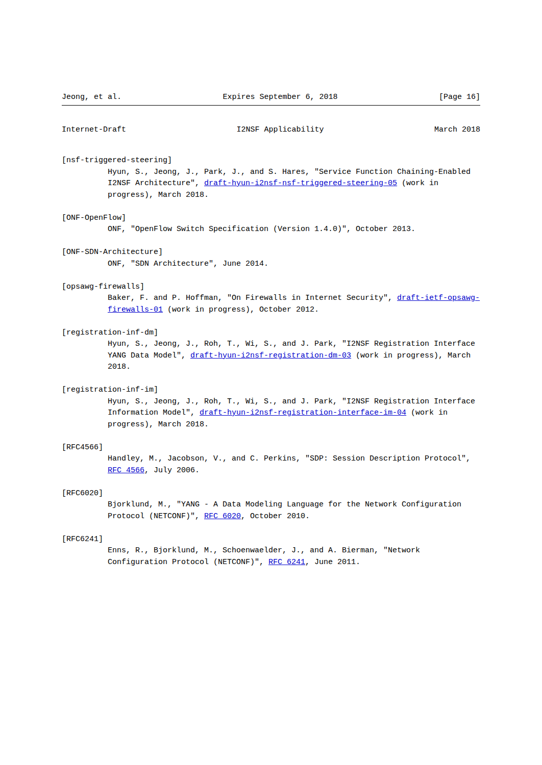Jeong, et al. Expires September 6, 2018 [Page 16]
Internet-Draft I2NSF Applicability March 2018
[nsf-triggered-steering]
Hyun, S., Jeong, J., Park, J., and S. Hares, "Service Function Chaining-Enabled I2NSF Architecture", draft-hyun-i2nsf-nsf-triggered-steering-05 (work in progress), March 2018.
[ONF-OpenFlow]
ONF, "OpenFlow Switch Specification (Version 1.4.0)", October 2013.
[ONF-SDN-Architecture]
ONF, "SDN Architecture", June 2014.
[opsawg-firewalls]
Baker, F. and P. Hoffman, "On Firewalls in Internet Security", draft-ietf-opsawg-firewalls-01 (work in progress), October 2012.
[registration-inf-dm]
Hyun, S., Jeong, J., Roh, T., Wi, S., and J. Park, "I2NSF Registration Interface YANG Data Model", draft-hyun-i2nsf-registration-dm-03 (work in progress), March 2018.
[registration-inf-im]
Hyun, S., Jeong, J., Roh, T., Wi, S., and J. Park, "I2NSF Registration Interface Information Model", draft-hyun-i2nsf-registration-interface-im-04 (work in progress), March 2018.
[RFC4566]
Handley, M., Jacobson, V., and C. Perkins, "SDP: Session Description Protocol", RFC 4566, July 2006.
[RFC6020]
Bjorklund, M., "YANG - A Data Modeling Language for the Network Configuration Protocol (NETCONF)", RFC 6020, October 2010.
[RFC6241]
Enns, R., Bjorklund, M., Schoenwaelder, J., and A. Bierman, "Network Configuration Protocol (NETCONF)", RFC 6241, June 2011.